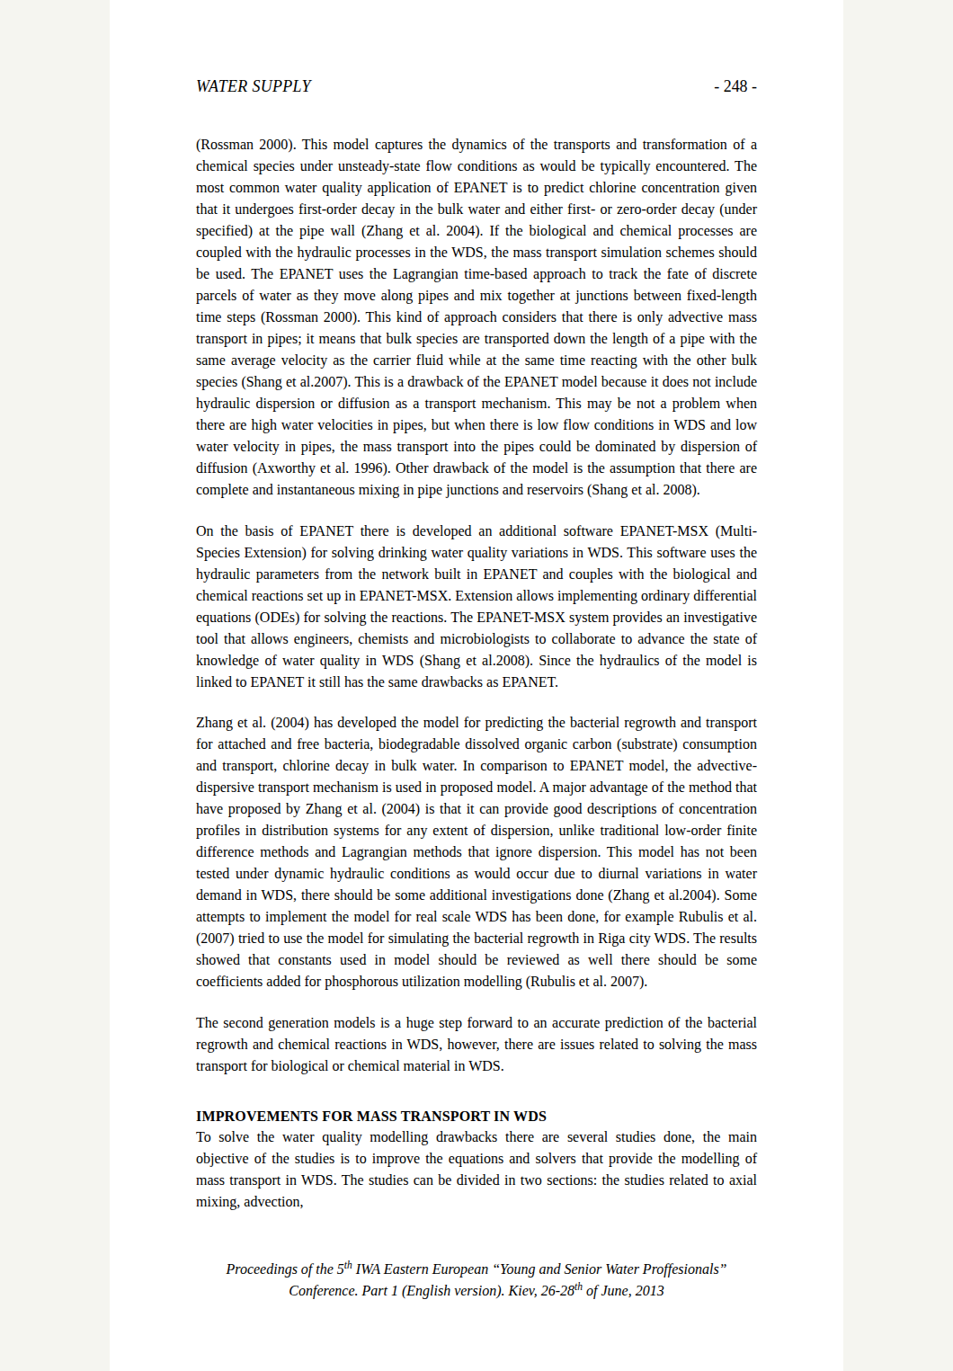WATER SUPPLY - 248 -
(Rossman 2000). This model captures the dynamics of the transports and transformation of a chemical species under unsteady-state flow conditions as would be typically encountered. The most common water quality application of EPANET is to predict chlorine concentration given that it undergoes first-order decay in the bulk water and either first- or zero-order decay (under specified) at the pipe wall (Zhang et al. 2004). If the biological and chemical processes are coupled with the hydraulic processes in the WDS, the mass transport simulation schemes should be used. The EPANET uses the Lagrangian time-based approach to track the fate of discrete parcels of water as they move along pipes and mix together at junctions between fixed-length time steps (Rossman 2000). This kind of approach considers that there is only advective mass transport in pipes; it means that bulk species are transported down the length of a pipe with the same average velocity as the carrier fluid while at the same time reacting with the other bulk species (Shang et al.2007). This is a drawback of the EPANET model because it does not include hydraulic dispersion or diffusion as a transport mechanism. This may be not a problem when there are high water velocities in pipes, but when there is low flow conditions in WDS and low water velocity in pipes, the mass transport into the pipes could be dominated by dispersion of diffusion (Axworthy et al. 1996). Other drawback of the model is the assumption that there are complete and instantaneous mixing in pipe junctions and reservoirs (Shang et al. 2008).
On the basis of EPANET there is developed an additional software EPANET-MSX (Multi-Species Extension) for solving drinking water quality variations in WDS. This software uses the hydraulic parameters from the network built in EPANET and couples with the biological and chemical reactions set up in EPANET-MSX. Extension allows implementing ordinary differential equations (ODEs) for solving the reactions. The EPANET-MSX system provides an investigative tool that allows engineers, chemists and microbiologists to collaborate to advance the state of knowledge of water quality in WDS (Shang et al.2008). Since the hydraulics of the model is linked to EPANET it still has the same drawbacks as EPANET.
Zhang et al. (2004) has developed the model for predicting the bacterial regrowth and transport for attached and free bacteria, biodegradable dissolved organic carbon (substrate) consumption and transport, chlorine decay in bulk water. In comparison to EPANET model, the advective-dispersive transport mechanism is used in proposed model. A major advantage of the method that have proposed by Zhang et al. (2004) is that it can provide good descriptions of concentration profiles in distribution systems for any extent of dispersion, unlike traditional low-order finite difference methods and Lagrangian methods that ignore dispersion. This model has not been tested under dynamic hydraulic conditions as would occur due to diurnal variations in water demand in WDS, there should be some additional investigations done (Zhang et al.2004). Some attempts to implement the model for real scale WDS has been done, for example Rubulis et al. (2007) tried to use the model for simulating the bacterial regrowth in Riga city WDS. The results showed that constants used in model should be reviewed as well there should be some coefficients added for phosphorous utilization modelling (Rubulis et al. 2007).
The second generation models is a huge step forward to an accurate prediction of the bacterial regrowth and chemical reactions in WDS, however, there are issues related to solving the mass transport for biological or chemical material in WDS.
Improvements for mass transport in WDS
To solve the water quality modelling drawbacks there are several studies done, the main objective of the studies is to improve the equations and solvers that provide the modelling of mass transport in WDS. The studies can be divided in two sections: the studies related to axial mixing, advection,
Proceedings of the 5th IWA Eastern European “Young and Senior Water Proffesionals”
Conference. Part 1 (English version). Kiev, 26-28th of June, 2013